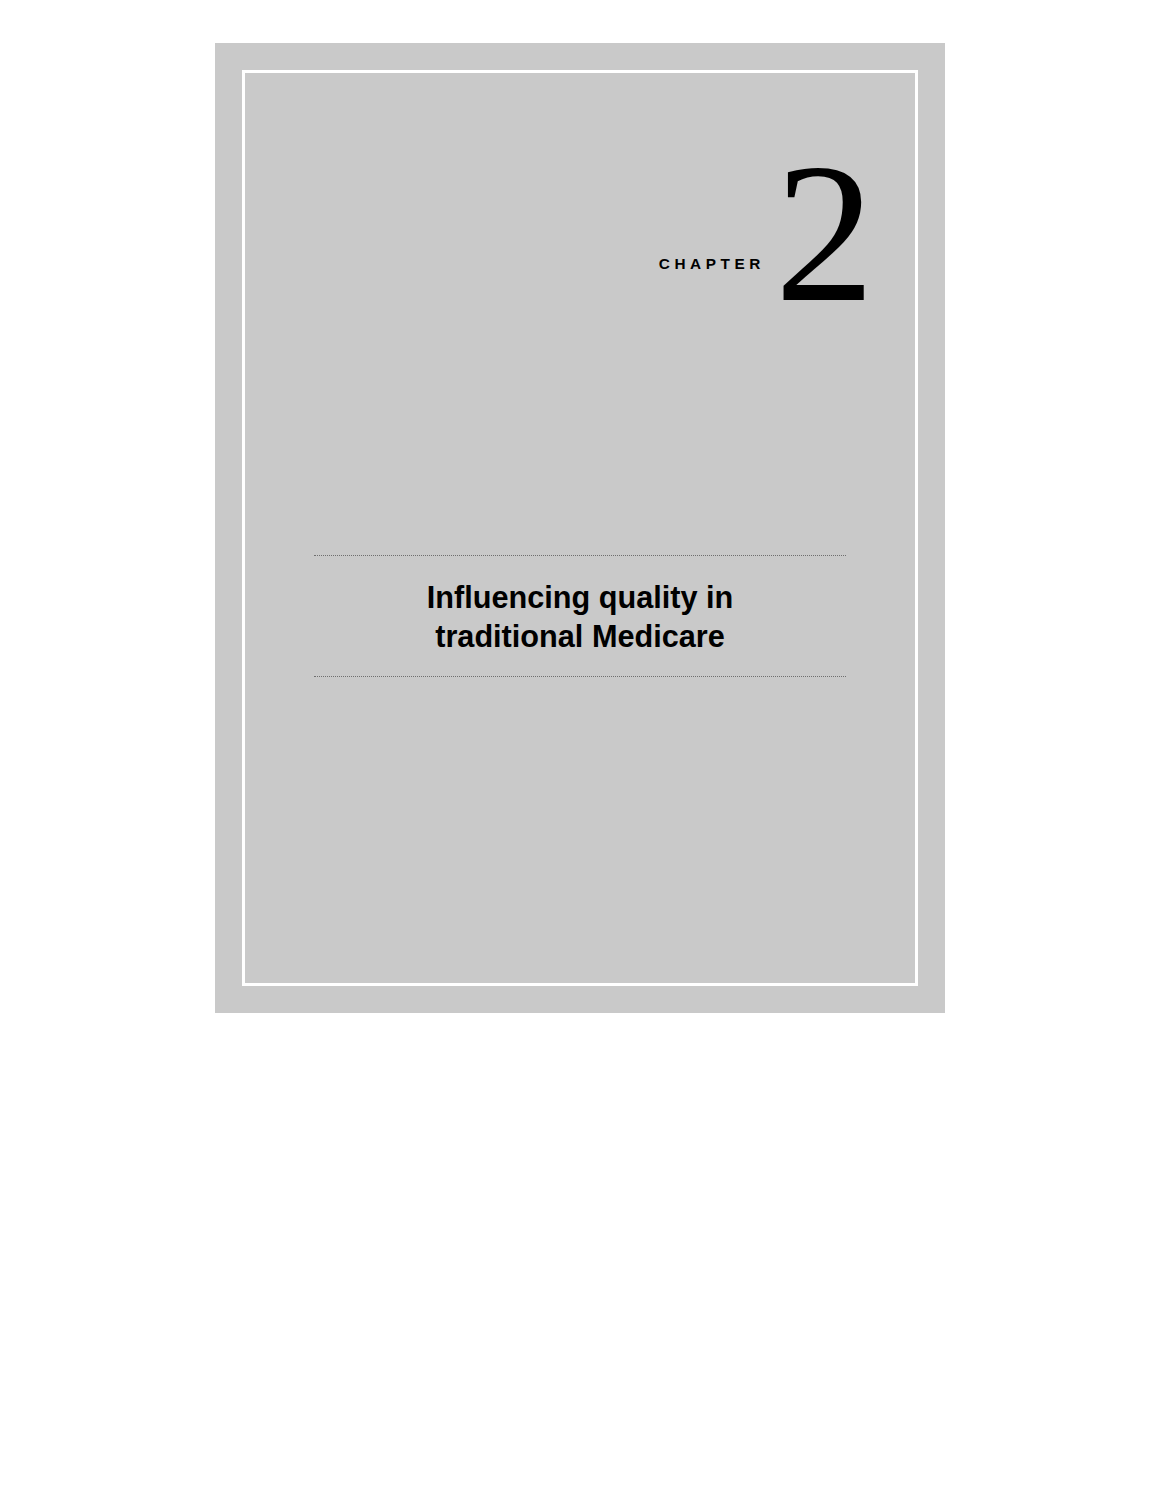Chapter
2
Influencing quality in
traditional Medicare